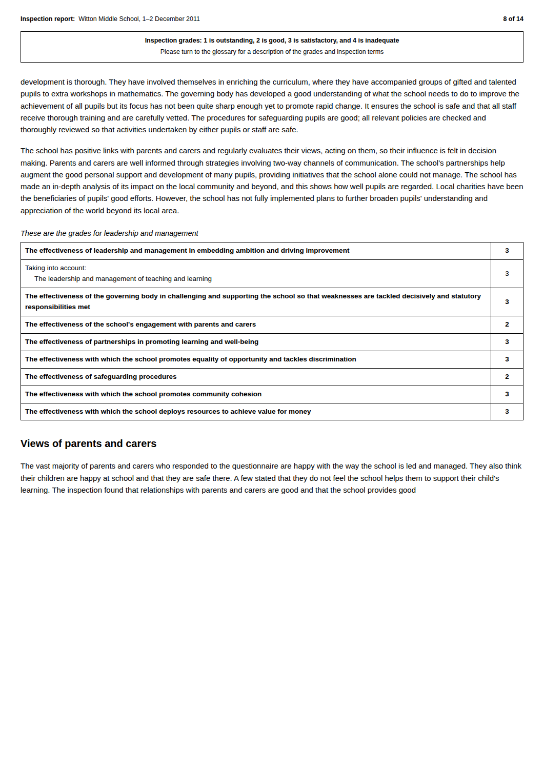Inspection report: Witton Middle School, 1–2 December 2011
8 of 14
Inspection grades: 1 is outstanding, 2 is good, 3 is satisfactory, and 4 is inadequate
Please turn to the glossary for a description of the grades and inspection terms
development is thorough. They have involved themselves in enriching the curriculum, where they have accompanied groups of gifted and talented pupils to extra workshops in mathematics. The governing body has developed a good understanding of what the school needs to do to improve the achievement of all pupils but its focus has not been quite sharp enough yet to promote rapid change. It ensures the school is safe and that all staff receive thorough training and are carefully vetted. The procedures for safeguarding pupils are good; all relevant policies are checked and thoroughly reviewed so that activities undertaken by either pupils or staff are safe.
The school has positive links with parents and carers and regularly evaluates their views, acting on them, so their influence is felt in decision making. Parents and carers are well informed through strategies involving two-way channels of communication. The school's partnerships help augment the good personal support and development of many pupils, providing initiatives that the school alone could not manage. The school has made an in-depth analysis of its impact on the local community and beyond, and this shows how well pupils are regarded. Local charities have been the beneficiaries of pupils' good efforts. However, the school has not fully implemented plans to further broaden pupils' understanding and appreciation of the world beyond its local area.
These are the grades for leadership and management
| The effectiveness of leadership and management in embedding ambition and driving improvement | 3 |
| Taking into account: The leadership and management of teaching and learning | 3 |
| The effectiveness of the governing body in challenging and supporting the school so that weaknesses are tackled decisively and statutory responsibilities met | 3 |
| The effectiveness of the school's engagement with parents and carers | 2 |
| The effectiveness of partnerships in promoting learning and well-being | 3 |
| The effectiveness with which the school promotes equality of opportunity and tackles discrimination | 3 |
| The effectiveness of safeguarding procedures | 2 |
| The effectiveness with which the school promotes community cohesion | 3 |
| The effectiveness with which the school deploys resources to achieve value for money | 3 |
Views of parents and carers
The vast majority of parents and carers who responded to the questionnaire are happy with the way the school is led and managed. They also think their children are happy at school and that they are safe there. A few stated that they do not feel the school helps them to support their child's learning. The inspection found that relationships with parents and carers are good and that the school provides good